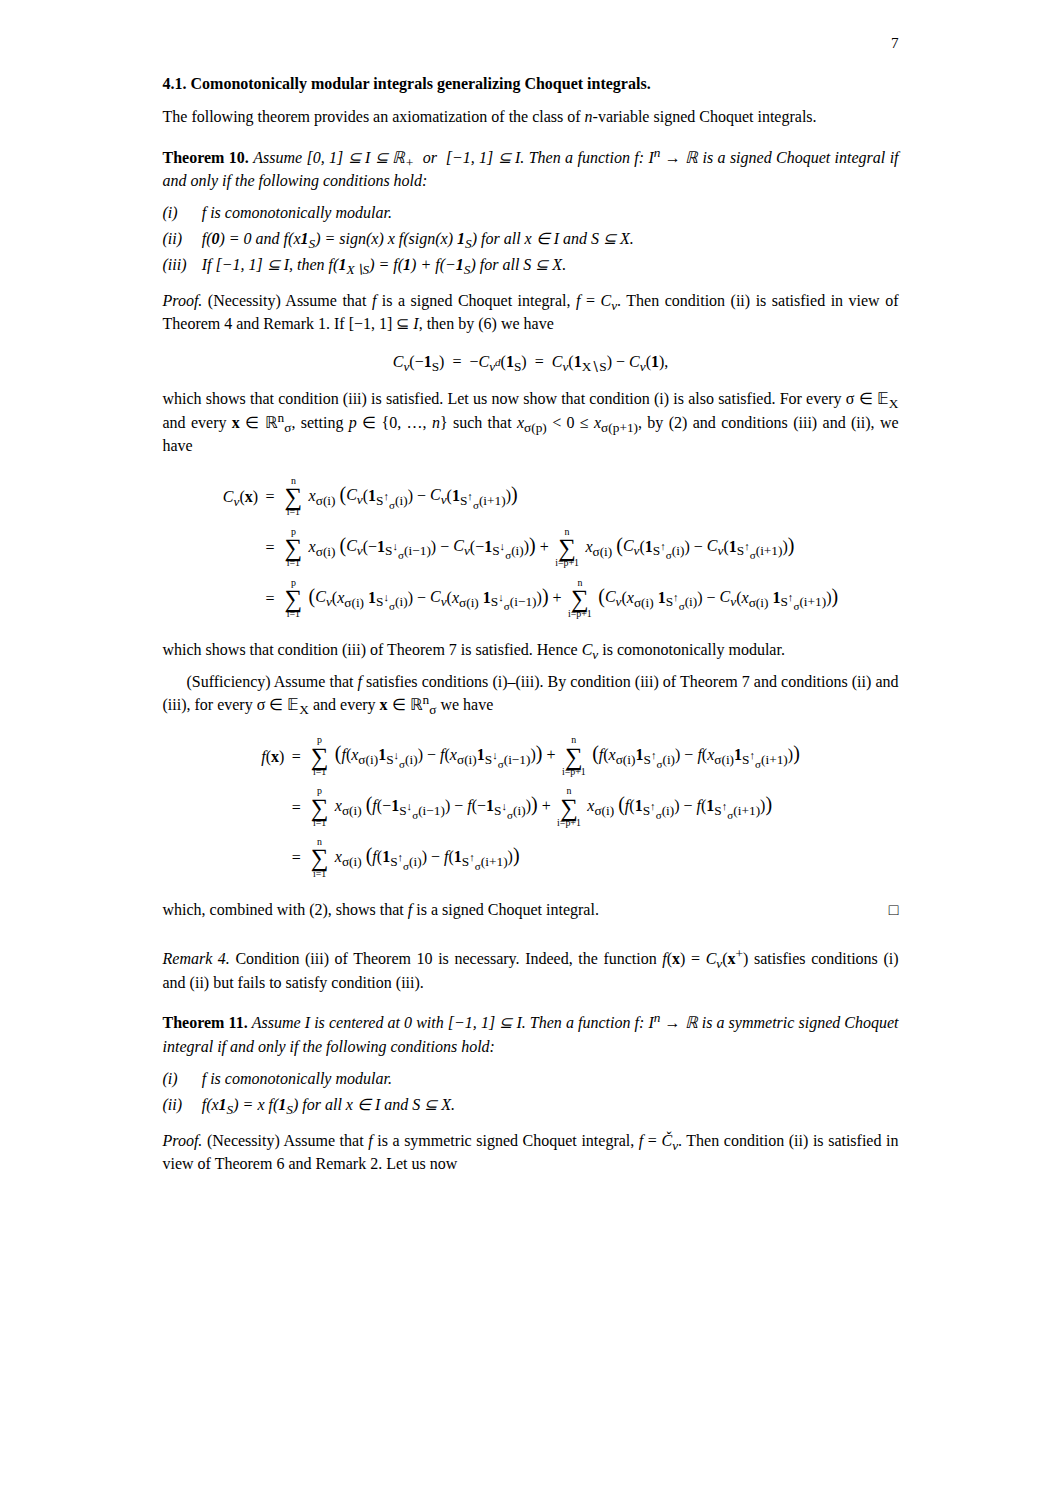7
4.1. Comonotonically modular integrals generalizing Choquet integrals.
The following theorem provides an axiomatization of the class of n-variable signed Choquet integrals.
Theorem 10. Assume [0, 1] ⊆ I ⊆ ℝ+ or [−1, 1] ⊆ I. Then a function f: In → ℝ is a signed Choquet integral if and only if the following conditions hold:
(i) f is comonotonically modular.
(ii) f(0) = 0 and f(x 1S) = sign(x) x f(sign(x) 1S) for all x ∈ I and S ⊆ X.
(iii) If [−1, 1] ⊆ I, then f(1X∖S) = f(1) + f(−1S) for all S ⊆ X.
Proof. (Necessity) Assume that f is a signed Choquet integral, f = Cv. Then condition (ii) is satisfied in view of Theorem 4 and Remark 1. If [−1, 1] ⊆ I, then by (6) we have
Cv(−1S) = −Cvd(1S) = Cv(1X∖S) − Cv(1),
which shows that condition (iii) is satisfied. Let us now show that condition (i) is also satisfied. For every σ ∈ 𝔼X and every x ∈ ℝnσ, setting p ∈ {0, …, n} such that xσ(p) < 0 ≤ xσ(p+1), by (2) and conditions (iii) and (ii), we have
| C v ( x ) | = | n ∑ i=1 x σ(i) ( C v ( 1 S ↑ σ (i) ) − C v ( 1 S ↑ σ (i+1) ) ) |
| | = | p ∑ i=1 x σ(i) ( C v (− 1 S ↓ σ (i−1) ) − C v (− 1 S ↓ σ (i) ) ) + n ∑ i=p+1 x σ(i) ( C v ( 1 S ↑ σ (i) ) − C v ( 1 S ↑ σ (i+1) ) ) |
| | = | p ∑ i=1 ( C v ( x σ(i) 1 S ↓ σ (i) ) − C v ( x σ(i) 1 S ↓ σ (i−1) ) ) + n ∑ i=p+1 ( C v ( x σ(i) 1 S ↑ σ (i) ) − C v ( x σ(i) 1 S ↑ σ (i+1) ) ) |
which shows that condition (iii) of Theorem 7 is satisfied. Hence Cv is comonotonically modular.
(Sufficiency) Assume that f satisfies conditions (i)–(iii). By condition (iii) of Theorem 7 and conditions (ii) and (iii), for every σ ∈ 𝔼X and every x ∈ ℝnσ we have
| f ( x ) | = | p ∑ i=1 ( f ( x σ(i) 1 S ↓ σ (i) ) − f ( x σ(i) 1 S ↓ σ (i−1) ) ) + n ∑ i=p+1 ( f ( x σ(i) 1 S ↑ σ (i) ) − f ( x σ(i) 1 S ↑ σ (i+1) ) ) |
| | = | p ∑ i=1 x σ(i) ( f (− 1 S ↓ σ (i−1) ) − f (− 1 S ↓ σ (i) ) ) + n ∑ i=p+1 x σ(i) ( f ( 1 S ↑ σ (i) ) − f ( 1 S ↑ σ (i+1) ) ) |
| | = | n ∑ i=1 x σ(i) ( f ( 1 S ↑ σ (i) ) − f ( 1 S ↑ σ (i+1) ) ) |
which, combined with (2), shows that f is a signed Choquet integral. □
Remark 4. Condition (iii) of Theorem 10 is necessary. Indeed, the function f(x) = Cv(x+) satisfies conditions (i) and (ii) but fails to satisfy condition (iii).
Theorem 11. Assume I is centered at 0 with [−1, 1] ⊆ I. Then a function f: In → ℝ is a symmetric signed Choquet integral if and only if the following conditions hold:
(i) f is comonotonically modular.
(ii) f(x 1S) = x f(1S) for all x ∈ I and S ⊆ X.
Proof. (Necessity) Assume that f is a symmetric signed Choquet integral, f = Čv. Then condition (ii) is satisfied in view of Theorem 6 and Remark 2. Let us now